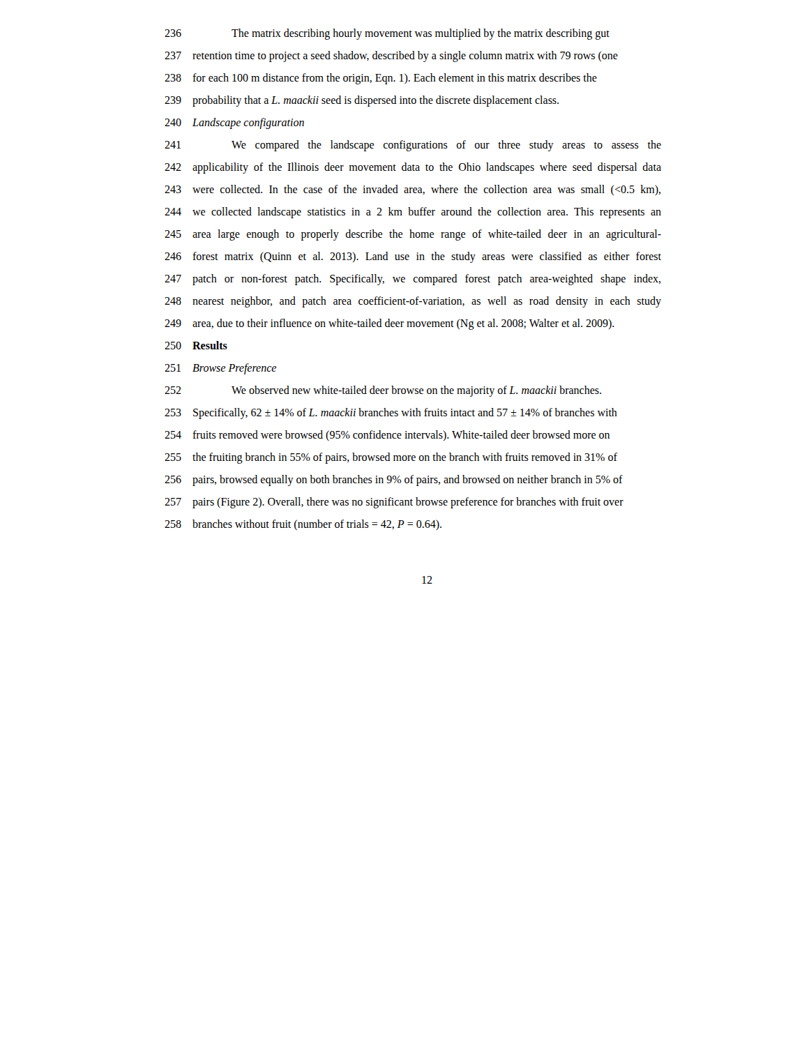236 The matrix describing hourly movement was multiplied by the matrix describing gut 237retention time to project a seed shadow, described by a single column matrix with 79 rows (one 238for each 100 m distance from the origin, Eqn. 1). Each element in this matrix describes the 239probability that a L. maackii seed is dispersed into the discrete displacement class. 240
Landscape configuration
241 We compared the landscape configurations of our three study areas to assess the 242 applicability of the Illinois deer movement data to the Ohio landscapes where seed dispersal data 243 were collected. In the case of the invaded area, where the collection area was small (<0.5 km), 244 we collected landscape statistics in a 2 km buffer around the collection area. This represents an 245 area large enough to properly describe the home range of white-tailed deer in an agricultural- 246 forest matrix (Quinn et al. 2013). Land use in the study areas were classified as either forest 247 patch or non-forest patch. Specifically, we compared forest patch area-weighted shape index, 248 nearest neighbor, and patch area coefficient-of-variation, as well as road density in each study 249area, due to their influence on white-tailed deer movement (Ng et al. 2008; Walter et al. 2009). 250
Results
251
Browse Preference
252 We observed new white-tailed deer browse on the majority of L. maackii branches. 253 Specifically, 62 ± 14% of L. maackii branches with fruits intact and 57 ± 14% of branches with 254fruits removed were browsed (95% confidence intervals). White-tailed deer browsed more on 255the fruiting branch in 55% of pairs, browsed more on the branch with fruits removed in 31% of 256pairs, browsed equally on both branches in 9% of pairs, and browsed on neither branch in 5% of 257pairs (Figure 2). Overall, there was no significant browse preference for branches with fruit over 258branches without fruit (number of trials = 42, P = 0.64).
12